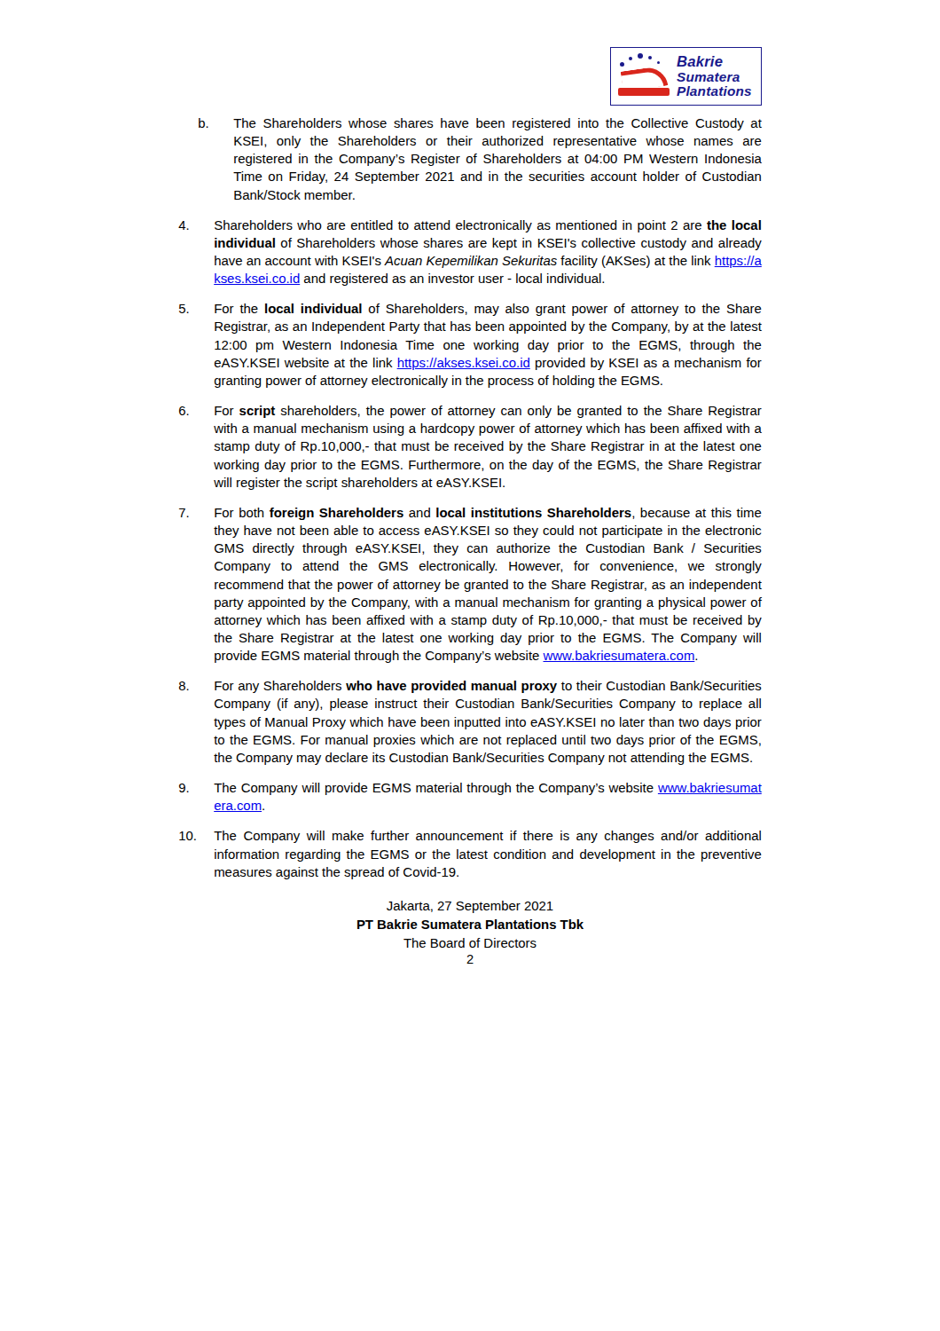Bakrie
Sumatera
Plantations
b.
The Shareholders whose shares have been registered into the Collective Custody at KSEI, only the Shareholders or their authorized representative whose names are registered in the Company’s Register of Shareholders at 04:00 PM Western Indonesia Time on Friday, 24 September 2021 and in the securities account holder of Custodian Bank/Stock member.
4.
Shareholders who are entitled to attend electronically as mentioned in point 2 are the local individual of Shareholders whose shares are kept in KSEI's collective custody and already have an account with KSEI's Acuan Kepemilikan Sekuritas facility (AKSes) at the link https://akses.ksei.co.id and registered as an investor user - local individual.
5.
For the local individual of Shareholders, may also grant power of attorney to the Share Registrar, as an Independent Party that has been appointed by the Company, by at the latest 12:00 pm Western Indonesia Time one working day prior to the EGMS, through the eASY.KSEI website at the link https://akses.ksei.co.id provided by KSEI as a mechanism for granting power of attorney electronically in the process of holding the EGMS.
6.
For script shareholders, the power of attorney can only be granted to the Share Registrar with a manual mechanism using a hardcopy power of attorney which has been affixed with a stamp duty of Rp.10,000,- that must be received by the Share Registrar in at the latest one working day prior to the EGMS. Furthermore, on the day of the EGMS, the Share Registrar will register the script shareholders at eASY.KSEI.
7.
For both foreign Shareholders and local institutions Shareholders, because at this time they have not been able to access eASY.KSEI so they could not participate in the electronic GMS directly through eASY.KSEI, they can authorize the Custodian Bank / Securities Company to attend the GMS electronically. However, for convenience, we strongly recommend that the power of attorney be granted to the Share Registrar, as an independent party appointed by the Company, with a manual mechanism for granting a physical power of attorney which has been affixed with a stamp duty of Rp.10,000,- that must be received by the Share Registrar at the latest one working day prior to the EGMS. The Company will provide EGMS material through the Company’s website www.bakriesumatera.com.
8.
For any Shareholders who have provided manual proxy to their Custodian Bank/Securities Company (if any), please instruct their Custodian Bank/Securities Company to replace all types of Manual Proxy which have been inputted into eASY.KSEI no later than two days prior to the EGMS. For manual proxies which are not replaced until two days prior of the EGMS, the Company may declare its Custodian Bank/Securities Company not attending the EGMS.
9.
The Company will provide EGMS material through the Company’s website www.bakriesumatera.com.
10.
The Company will make further announcement if there is any changes and/or additional information regarding the EGMS or the latest condition and development in the preventive measures against the spread of Covid-19.
Jakarta, 27 September 2021
PT Bakrie Sumatera Plantations Tbk
The Board of Directors
2